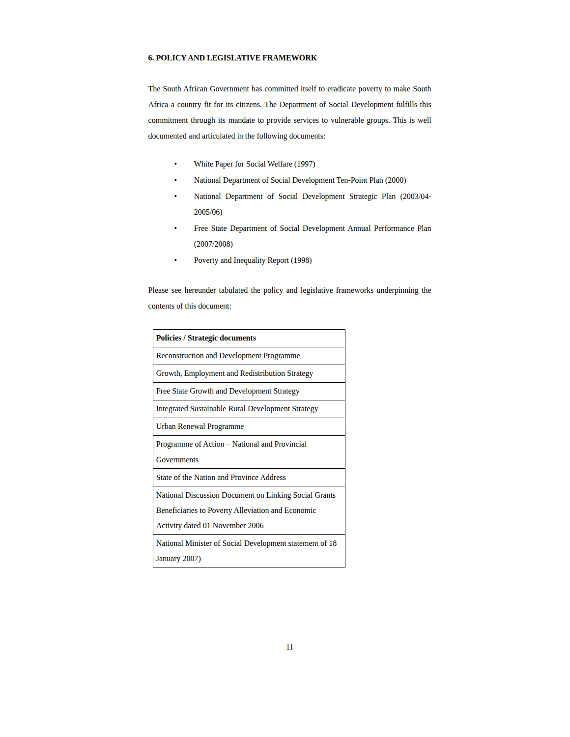6. POLICY AND LEGISLATIVE FRAMEWORK
The South African Government has committed itself to eradicate poverty to make South Africa a country fit for its citizens. The Department of Social Development fulfills this commitment through its mandate to provide services to vulnerable groups. This is well documented and articulated in the following documents:
White Paper for Social Welfare (1997)
National Department of Social Development Ten-Point Plan (2000)
National Department of Social Development Strategic Plan (2003/04-2005/06)
Free State Department of Social Development Annual Performance Plan (2007/2008)
Poverty and Inequality Report (1998)
Please see hereunder tabulated the policy and legislative frameworks underpinning the contents of this document:
| Policies / Strategic documents |
| Reconstruction and Development Programme |
| Growth, Employment and Redistribution Strategy |
| Free State Growth and Development Strategy |
| Integrated Sustainable Rural Development Strategy |
| Urban Renewal Programme |
| Programme of Action – National and Provincial Governments |
| State of the Nation and Province Address |
| National Discussion Document on Linking Social Grants Beneficiaries to Poverty Alleviation and Economic Activity dated 01 November 2006 |
| National Minister of Social Development statement of 18 January 2007) |
11